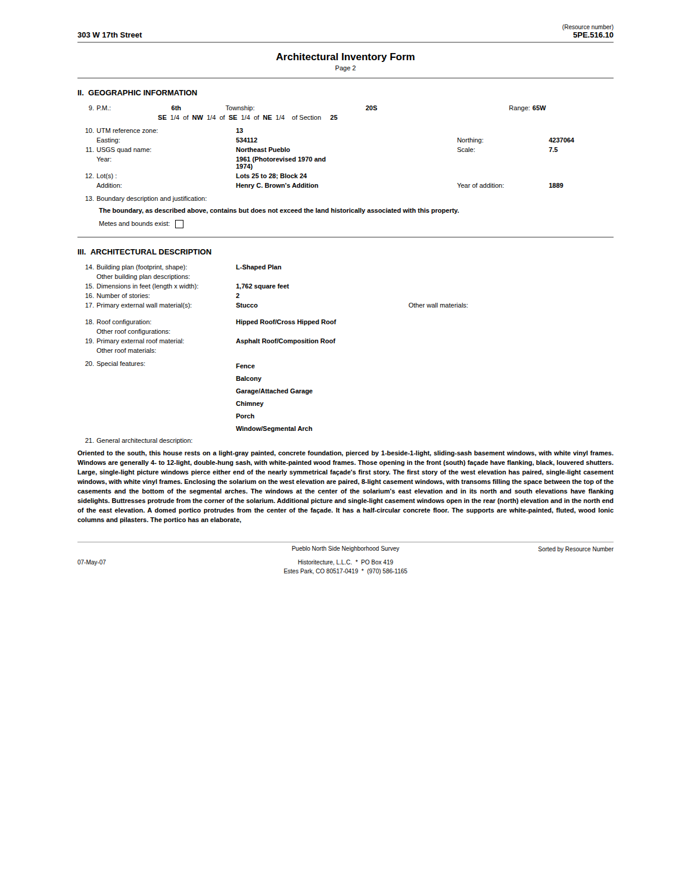(Resource number)
303 W 17th Street 5PE.516.10
Architectural Inventory Form
Page 2
II. GEOGRAPHIC INFORMATION
| 9. | P.M.: | 6th | Township: | 20S | Range: | 65W | |
| | SE 1/4 of NW 1/4 of SE 1/4 of NE 1/4 of Section 25 |
| 10. | UTM reference zone: | 13 | | |
| | Easting: | 534112 | Northing: | 4237064 |
| 11. | USGS quad name: | Northeast Pueblo | Scale: | 7.5 |
| | Year: | 1961 (Photorevised 1970 and 1974) |
| 12. | Lot(s) : | Lots 25 to 28; Block 24 |
| | Addition: | Henry C. Brown's Addition | Year of addition: | 1889 |
| 13. | Boundary description and justification: |
The boundary, as described above, contains but does not exceed the land historically associated with this property.
Metes and bounds exist:
III. ARCHITECTURAL DESCRIPTION
| 14. | Building plan (footprint, shape): | L-Shaped Plan | |
| | Other building plan descriptions: | | |
| 15. | Dimensions in feet (length x width): | 1,762 square feet | |
| 16. | Number of stories: | 2 | |
| 17. | Primary external wall material(s): | Stucco | Other wall materials: |
| 18. | Roof configuration: | Hipped Roof/Cross Hipped Roof |
| | Other roof configurations: | |
| 19. | Primary external roof material: | Asphalt Roof/Composition Roof |
| | Other roof materials: | |
| 20. | Special features: | Fence Balcony Garage/Attached Garage Chimney Porch Window/Segmental Arch |
| 21. | General architectural description: |
Oriented to the south, this house rests on a light-gray painted, concrete foundation, pierced by 1-beside-1-light, sliding-sash basement windows, with white vinyl frames. Windows are generally 4- to 12-light, double-hung sash, with white-painted wood frames. Those opening in the front (south) façade have flanking, black, louvered shutters. Large, single-light picture windows pierce either end of the nearly symmetrical façade's first story. The first story of the west elevation has paired, single-light casement windows, with white vinyl frames. Enclosing the solarium on the west elevation are paired, 8-light casement windows, with transoms filling the space between the top of the casements and the bottom of the segmental arches. The windows at the center of the solarium's east elevation and in its north and south elevations have flanking sidelights. Buttresses protrude from the corner of the solarium. Additional picture and single-light casement windows open in the rear (north) elevation and in the north end of the east elevation. A domed portico protrudes from the center of the façade. It has a half-circular concrete floor. The supports are white-painted, fluted, wood Ionic columns and pilasters. The portico has an elaborate,
Sorted by Resource Number
Pueblo North Side Neighborhood Survey
Historitecture, L.L.C. * PO Box 419
Estes Park, CO 80517-0419 * (970) 586-1165
07-May-07